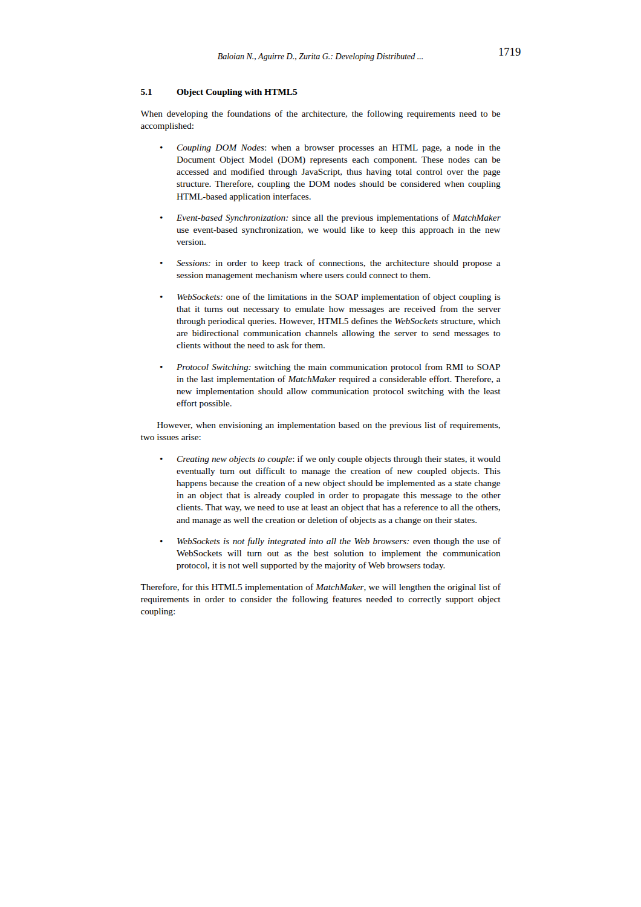Baloian N., Aguirre D., Zurita G.: Developing Distributed ... 1719
5.1 Object Coupling with HTML5
When developing the foundations of the architecture, the following requirements need to be accomplished:
Coupling DOM Nodes: when a browser processes an HTML page, a node in the Document Object Model (DOM) represents each component. These nodes can be accessed and modified through JavaScript, thus having total control over the page structure. Therefore, coupling the DOM nodes should be considered when coupling HTML-based application interfaces.
Event-based Synchronization: since all the previous implementations of MatchMaker use event-based synchronization, we would like to keep this approach in the new version.
Sessions: in order to keep track of connections, the architecture should propose a session management mechanism where users could connect to them.
WebSockets: one of the limitations in the SOAP implementation of object coupling is that it turns out necessary to emulate how messages are received from the server through periodical queries. However, HTML5 defines the WebSockets structure, which are bidirectional communication channels allowing the server to send messages to clients without the need to ask for them.
Protocol Switching: switching the main communication protocol from RMI to SOAP in the last implementation of MatchMaker required a considerable effort. Therefore, a new implementation should allow communication protocol switching with the least effort possible.
However, when envisioning an implementation based on the previous list of requirements, two issues arise:
Creating new objects to couple: if we only couple objects through their states, it would eventually turn out difficult to manage the creation of new coupled objects. This happens because the creation of a new object should be implemented as a state change in an object that is already coupled in order to propagate this message to the other clients. That way, we need to use at least an object that has a reference to all the others, and manage as well the creation or deletion of objects as a change on their states.
WebSockets is not fully integrated into all the Web browsers: even though the use of WebSockets will turn out as the best solution to implement the communication protocol, it is not well supported by the majority of Web browsers today.
Therefore, for this HTML5 implementation of MatchMaker, we will lengthen the original list of requirements in order to consider the following features needed to correctly support object coupling: